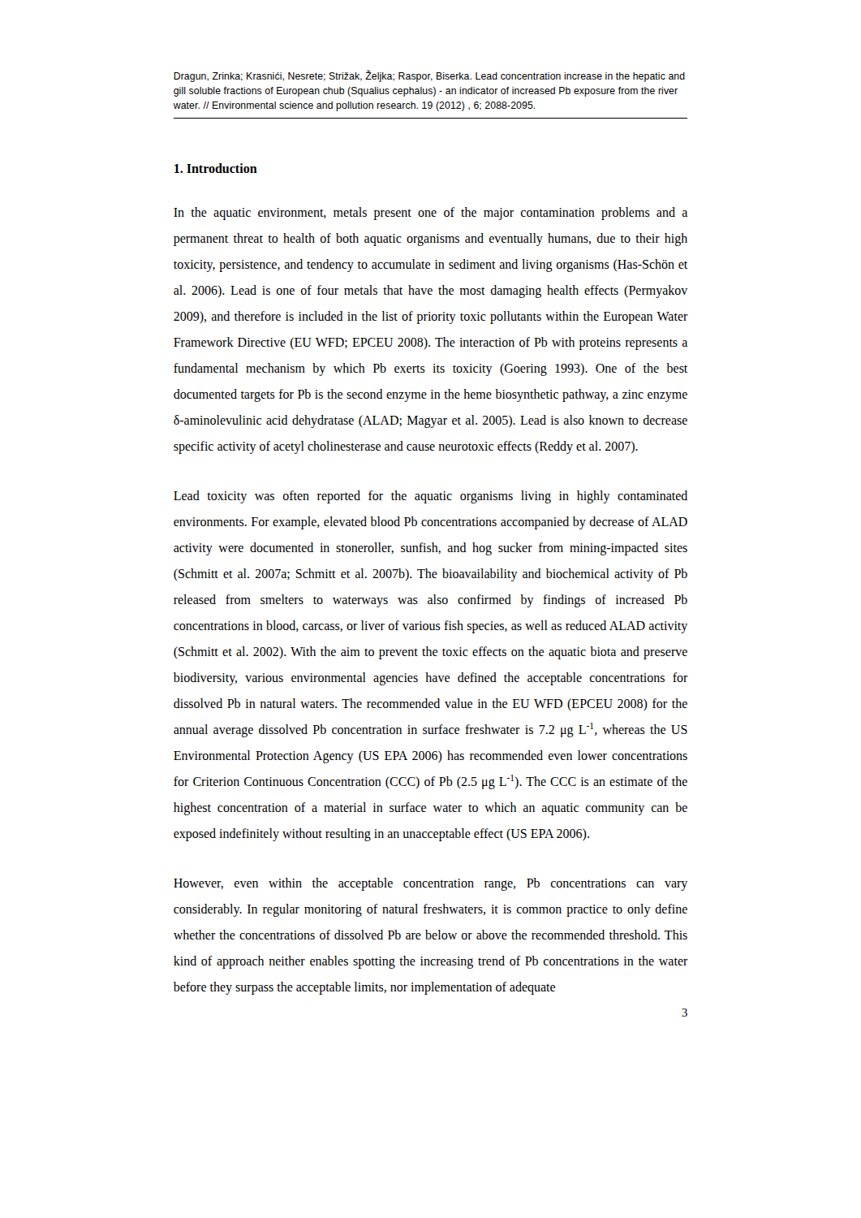Dragun, Zrinka; Krasnići, Nesrete; Strižak, Željka; Raspor, Biserka. Lead concentration increase in the hepatic and gill soluble fractions of European chub (Squalius cephalus) - an indicator of increased Pb exposure from the river water. // Environmental science and pollution research. 19 (2012) , 6; 2088-2095.
1. Introduction
In the aquatic environment, metals present one of the major contamination problems and a permanent threat to health of both aquatic organisms and eventually humans, due to their high toxicity, persistence, and tendency to accumulate in sediment and living organisms (Has-Schön et al. 2006). Lead is one of four metals that have the most damaging health effects (Permyakov 2009), and therefore is included in the list of priority toxic pollutants within the European Water Framework Directive (EU WFD; EPCEU 2008). The interaction of Pb with proteins represents a fundamental mechanism by which Pb exerts its toxicity (Goering 1993). One of the best documented targets for Pb is the second enzyme in the heme biosynthetic pathway, a zinc enzyme δ-aminolevulinic acid dehydratase (ALAD; Magyar et al. 2005). Lead is also known to decrease specific activity of acetyl cholinesterase and cause neurotoxic effects (Reddy et al. 2007).
Lead toxicity was often reported for the aquatic organisms living in highly contaminated environments. For example, elevated blood Pb concentrations accompanied by decrease of ALAD activity were documented in stoneroller, sunfish, and hog sucker from mining-impacted sites (Schmitt et al. 2007a; Schmitt et al. 2007b). The bioavailability and biochemical activity of Pb released from smelters to waterways was also confirmed by findings of increased Pb concentrations in blood, carcass, or liver of various fish species, as well as reduced ALAD activity (Schmitt et al. 2002). With the aim to prevent the toxic effects on the aquatic biota and preserve biodiversity, various environmental agencies have defined the acceptable concentrations for dissolved Pb in natural waters. The recommended value in the EU WFD (EPCEU 2008) for the annual average dissolved Pb concentration in surface freshwater is 7.2 μg L-1, whereas the US Environmental Protection Agency (US EPA 2006) has recommended even lower concentrations for Criterion Continuous Concentration (CCC) of Pb (2.5 μg L-1). The CCC is an estimate of the highest concentration of a material in surface water to which an aquatic community can be exposed indefinitely without resulting in an unacceptable effect (US EPA 2006).
However, even within the acceptable concentration range, Pb concentrations can vary considerably. In regular monitoring of natural freshwaters, it is common practice to only define whether the concentrations of dissolved Pb are below or above the recommended threshold. This kind of approach neither enables spotting the increasing trend of Pb concentrations in the water before they surpass the acceptable limits, nor implementation of adequate
3